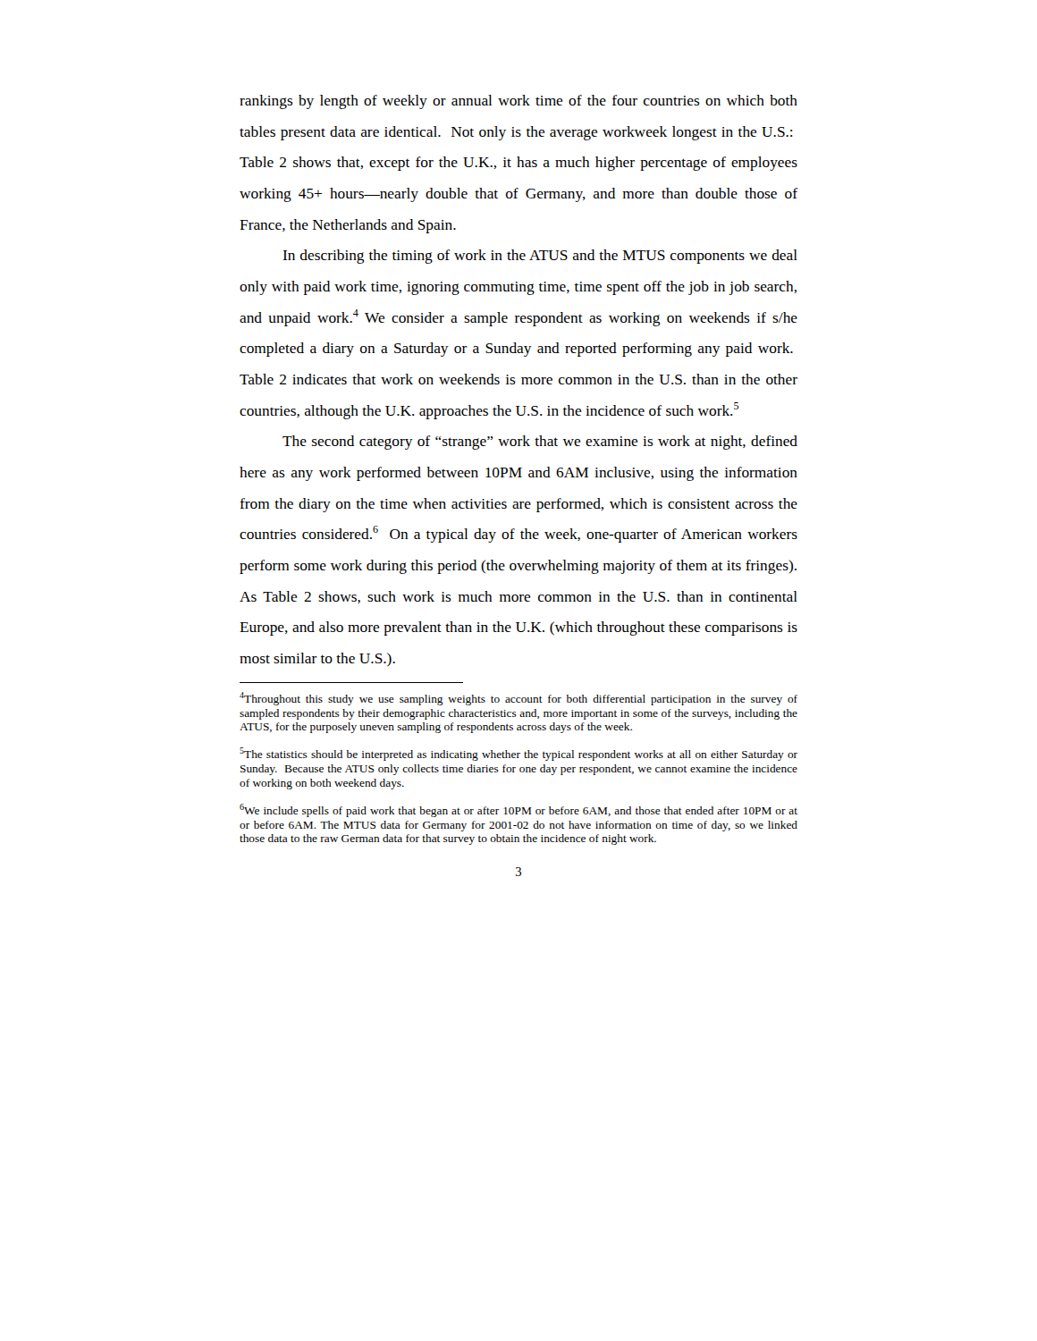rankings by length of weekly or annual work time of the four countries on which both tables present data are identical. Not only is the average workweek longest in the U.S.: Table 2 shows that, except for the U.K., it has a much higher percentage of employees working 45+ hours—nearly double that of Germany, and more than double those of France, the Netherlands and Spain.
In describing the timing of work in the ATUS and the MTUS components we deal only with paid work time, ignoring commuting time, time spent off the job in job search, and unpaid work.4 We consider a sample respondent as working on weekends if s/he completed a diary on a Saturday or a Sunday and reported performing any paid work. Table 2 indicates that work on weekends is more common in the U.S. than in the other countries, although the U.K. approaches the U.S. in the incidence of such work.5
The second category of “strange” work that we examine is work at night, defined here as any work performed between 10PM and 6AM inclusive, using the information from the diary on the time when activities are performed, which is consistent across the countries considered.6 On a typical day of the week, one-quarter of American workers perform some work during this period (the overwhelming majority of them at its fringes). As Table 2 shows, such work is much more common in the U.S. than in continental Europe, and also more prevalent than in the U.K. (which throughout these comparisons is most similar to the U.S.).
4Throughout this study we use sampling weights to account for both differential participation in the survey of sampled respondents by their demographic characteristics and, more important in some of the surveys, including the ATUS, for the purposely uneven sampling of respondents across days of the week.
5The statistics should be interpreted as indicating whether the typical respondent works at all on either Saturday or Sunday. Because the ATUS only collects time diaries for one day per respondent, we cannot examine the incidence of working on both weekend days.
6We include spells of paid work that began at or after 10PM or before 6AM, and those that ended after 10PM or at or before 6AM. The MTUS data for Germany for 2001-02 do not have information on time of day, so we linked those data to the raw German data for that survey to obtain the incidence of night work.
3